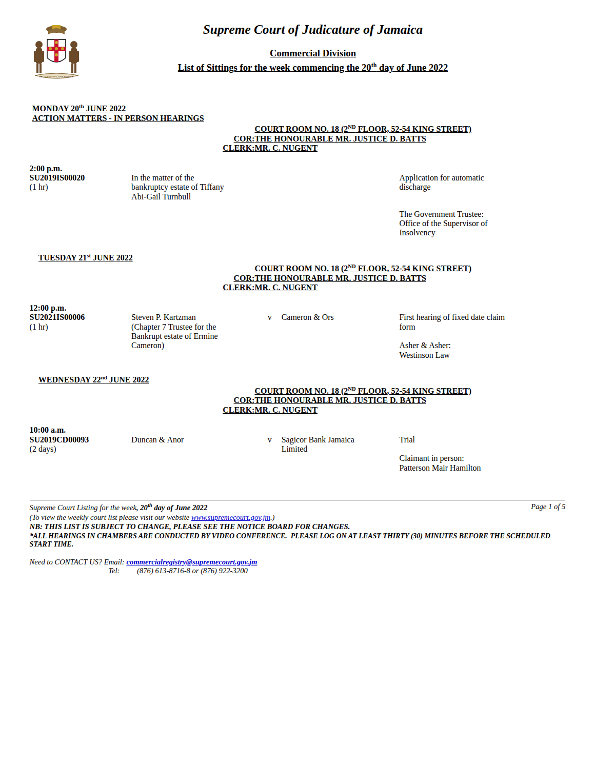OUT OF MANY, ONE PEOPLE
Supreme Court of Judicature of Jamaica
Commercial Division
List of Sittings for the week commencing the 20th day of June 2022
MONDAY 20th JUNE 2022
ACTION MATTERS - IN PERSON HEARINGS
| | COURT ROOM NO. 18 (2 ND FLOOR, 52-54 KING STREET) |
| COR: | THE HONOURABLE MR. JUSTICE D. BATTS |
| CLERK: | MR. C. NUGENT |
| 2:00 p.m. | | | | |
| SU2019IS00020 | In the matter of the | | | Application for automatic |
| (1 hr) | bankruptcy estate of Tiffany | | | discharge |
| | Abi-Gail Turnbull | | | |
| | | | | The Government Trustee: |
| | | | | Office of the Supervisor of |
| | | | | Insolvency |
TUESDAY 21st JUNE 2022
| | COURT ROOM NO. 18 (2 ND FLOOR, 52-54 KING STREET) |
| COR: | THE HONOURABLE MR. JUSTICE D. BATTS |
| CLERK: | MR. C. NUGENT |
| 12:00 p.m. | | | | |
| SU2021IS00006 | Steven P. Kartzman | v | Cameron & Ors | First hearing of fixed date claim |
| (1 hr) | (Chapter 7 Trustee for the | | | form |
| | Bankrupt estate of Ermine | | | |
| | Cameron) | | | Asher & Asher: |
| | | | | Westinson Law |
WEDNESDAY 22nd JUNE 2022
| | COURT ROOM NO. 18 (2 ND FLOOR, 52-54 KING STREET) |
| COR: | THE HONOURABLE MR. JUSTICE D. BATTS |
| CLERK: | MR. C. NUGENT |
| 10:00 a.m. | | | | |
| SU2019CD00093 | Duncan & Anor | v | Sagicor Bank Jamaica | Trial |
| (2 days) | | | Limited | |
| | | | | Claimant in person: |
| | | | | Patterson Mair Hamilton |
Supreme Court Listing for the week, 20th day of June 2022
Page 1 of 5
(To view the weekly court list please visit our website www.supremecourt.gov.jm.)
NB: THIS LIST IS SUBJECT TO CHANGE, PLEASE SEE THE NOTICE BOARD FOR CHANGES.
*ALL HEARINGS IN CHAMBERS ARE CONDUCTED BY VIDEO CONFERENCE. PLEASE LOG ON AT LEAST THIRTY (30) MINUTES BEFORE THE SCHEDULED START TIME.
Need to CONTACT US? Email: commercialregistry@supremecourt.gov.jm
Tel:(876) 613-8716-8 or (876) 922-3200